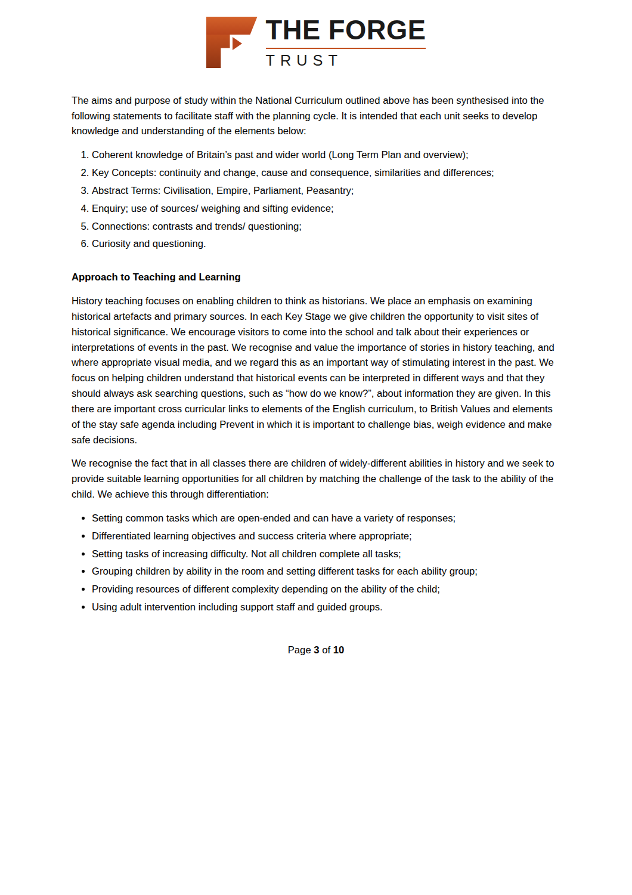THE FORGE
TRUST
The aims and purpose of study within the National Curriculum outlined above has been synthesised into the following statements to facilitate staff with the planning cycle. It is intended that each unit seeks to develop knowledge and understanding of the elements below:
Coherent knowledge of Britain’s past and wider world (Long Term Plan and overview);
Key Concepts: continuity and change, cause and consequence, similarities and differences;
Abstract Terms: Civilisation, Empire, Parliament, Peasantry;
Enquiry; use of sources/ weighing and sifting evidence;
Connections: contrasts and trends/ questioning;
Curiosity and questioning.
Approach to Teaching and Learning
History teaching focuses on enabling children to think as historians. We place an emphasis on examining historical artefacts and primary sources. In each Key Stage we give children the opportunity to visit sites of historical significance. We encourage visitors to come into the school and talk about their experiences or interpretations of events in the past. We recognise and value the importance of stories in history teaching, and where appropriate visual media, and we regard this as an important way of stimulating interest in the past. We focus on helping children understand that historical events can be interpreted in different ways and that they should always ask searching questions, such as “how do we know?”, about information they are given. In this there are important cross curricular links to elements of the English curriculum, to British Values and elements of the stay safe agenda including Prevent in which it is important to challenge bias, weigh evidence and make safe decisions.
We recognise the fact that in all classes there are children of widely-different abilities in history and we seek to provide suitable learning opportunities for all children by matching the challenge of the task to the ability of the child. We achieve this through differentiation:
Setting common tasks which are open-ended and can have a variety of responses;
Differentiated learning objectives and success criteria where appropriate;
Setting tasks of increasing difficulty. Not all children complete all tasks;
Grouping children by ability in the room and setting different tasks for each ability group;
Providing resources of different complexity depending on the ability of the child;
Using adult intervention including support staff and guided groups.
Page 3 of 10